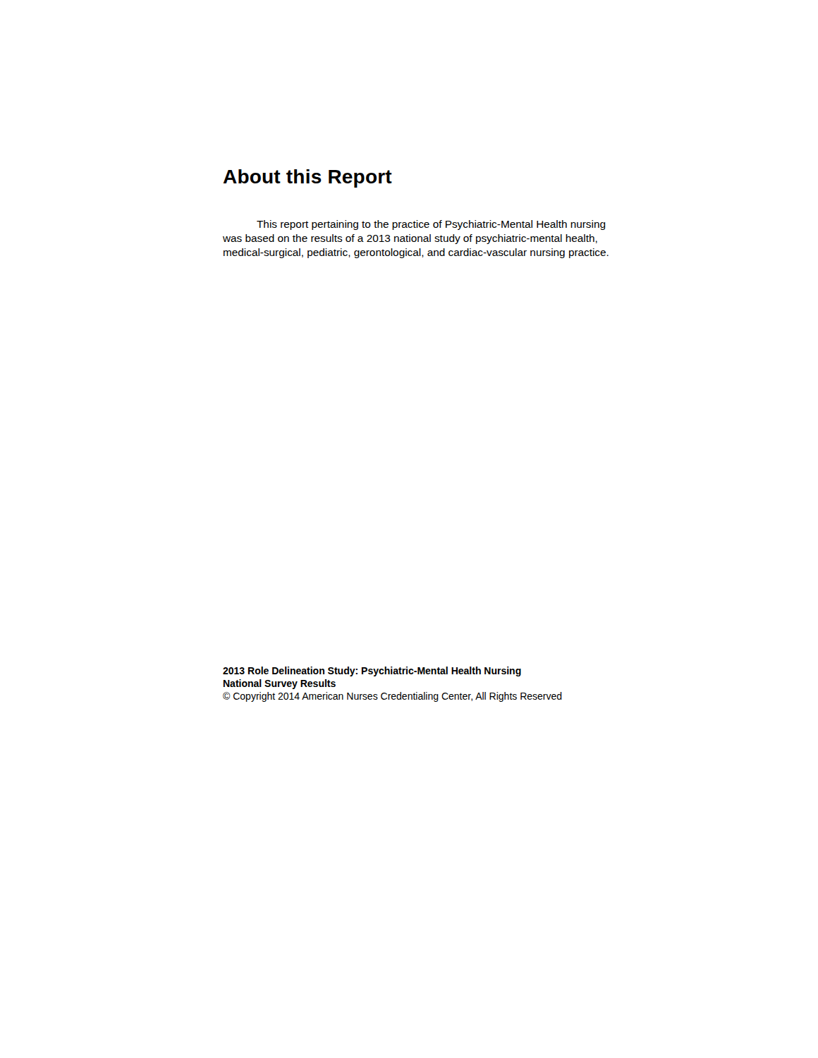About this Report
This report pertaining to the practice of Psychiatric-Mental Health nursing was based on the results of a 2013 national study of psychiatric-mental health, medical-surgical, pediatric, gerontological, and cardiac-vascular nursing practice.
2013 Role Delineation Study: Psychiatric-Mental Health Nursing
National Survey Results
© Copyright 2014 American Nurses Credentialing Center, All Rights Reserved